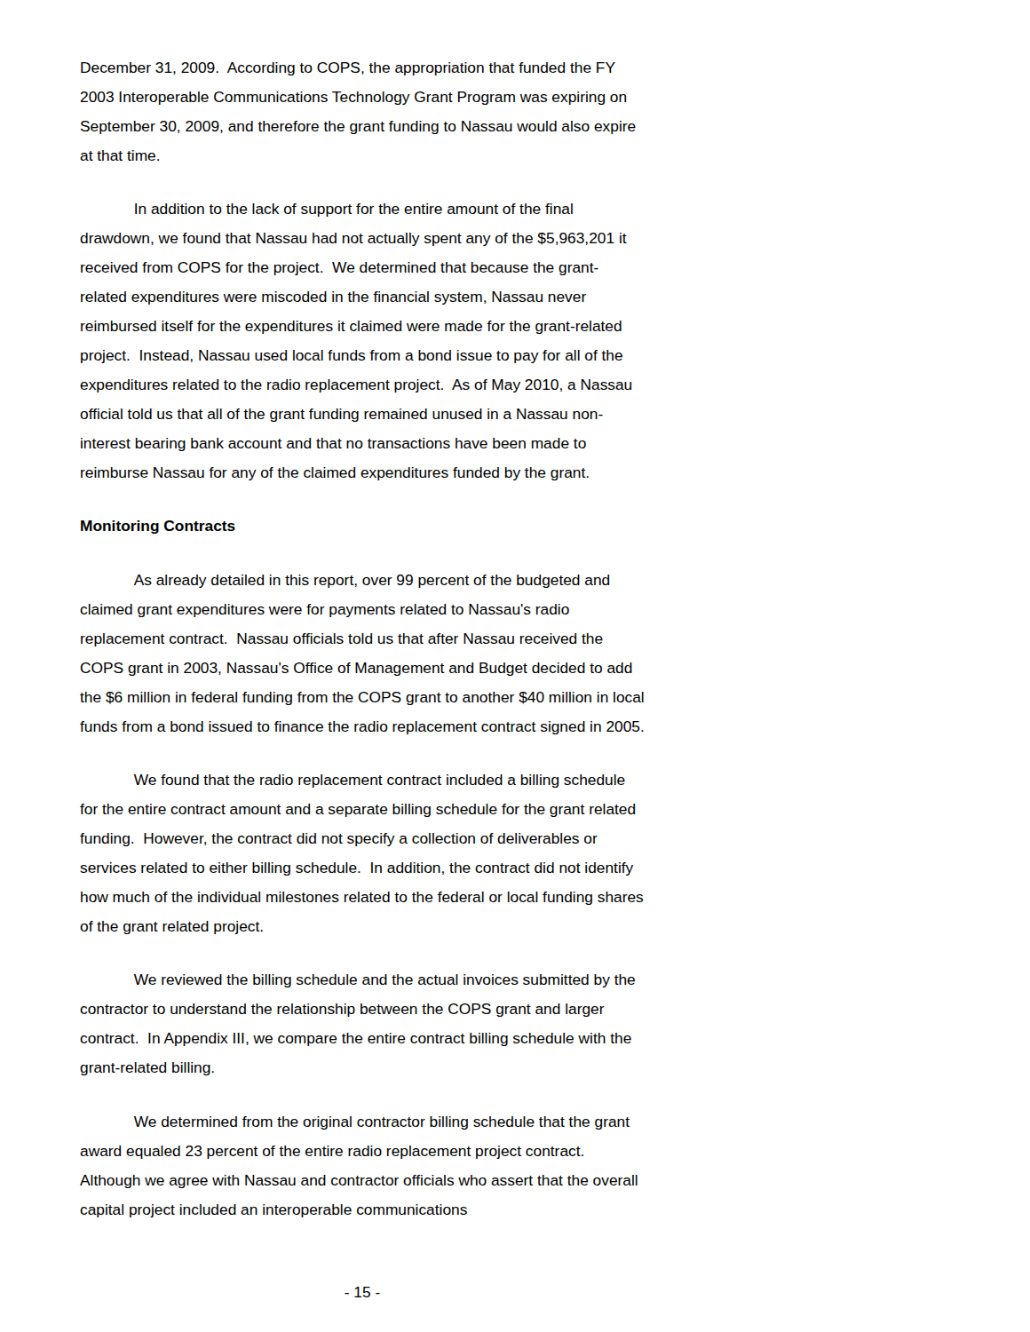December 31, 2009. According to COPS, the appropriation that funded the FY 2003 Interoperable Communications Technology Grant Program was expiring on September 30, 2009, and therefore the grant funding to Nassau would also expire at that time.
In addition to the lack of support for the entire amount of the final drawdown, we found that Nassau had not actually spent any of the $5,963,201 it received from COPS for the project. We determined that because the grant-related expenditures were miscoded in the financial system, Nassau never reimbursed itself for the expenditures it claimed were made for the grant-related project. Instead, Nassau used local funds from a bond issue to pay for all of the expenditures related to the radio replacement project. As of May 2010, a Nassau official told us that all of the grant funding remained unused in a Nassau non-interest bearing bank account and that no transactions have been made to reimburse Nassau for any of the claimed expenditures funded by the grant.
Monitoring Contracts
As already detailed in this report, over 99 percent of the budgeted and claimed grant expenditures were for payments related to Nassau's radio replacement contract. Nassau officials told us that after Nassau received the COPS grant in 2003, Nassau's Office of Management and Budget decided to add the $6 million in federal funding from the COPS grant to another $40 million in local funds from a bond issued to finance the radio replacement contract signed in 2005.
We found that the radio replacement contract included a billing schedule for the entire contract amount and a separate billing schedule for the grant related funding. However, the contract did not specify a collection of deliverables or services related to either billing schedule. In addition, the contract did not identify how much of the individual milestones related to the federal or local funding shares of the grant related project.
We reviewed the billing schedule and the actual invoices submitted by the contractor to understand the relationship between the COPS grant and larger contract. In Appendix III, we compare the entire contract billing schedule with the grant-related billing.
We determined from the original contractor billing schedule that the grant award equaled 23 percent of the entire radio replacement project contract. Although we agree with Nassau and contractor officials who assert that the overall capital project included an interoperable communications
- 15 -